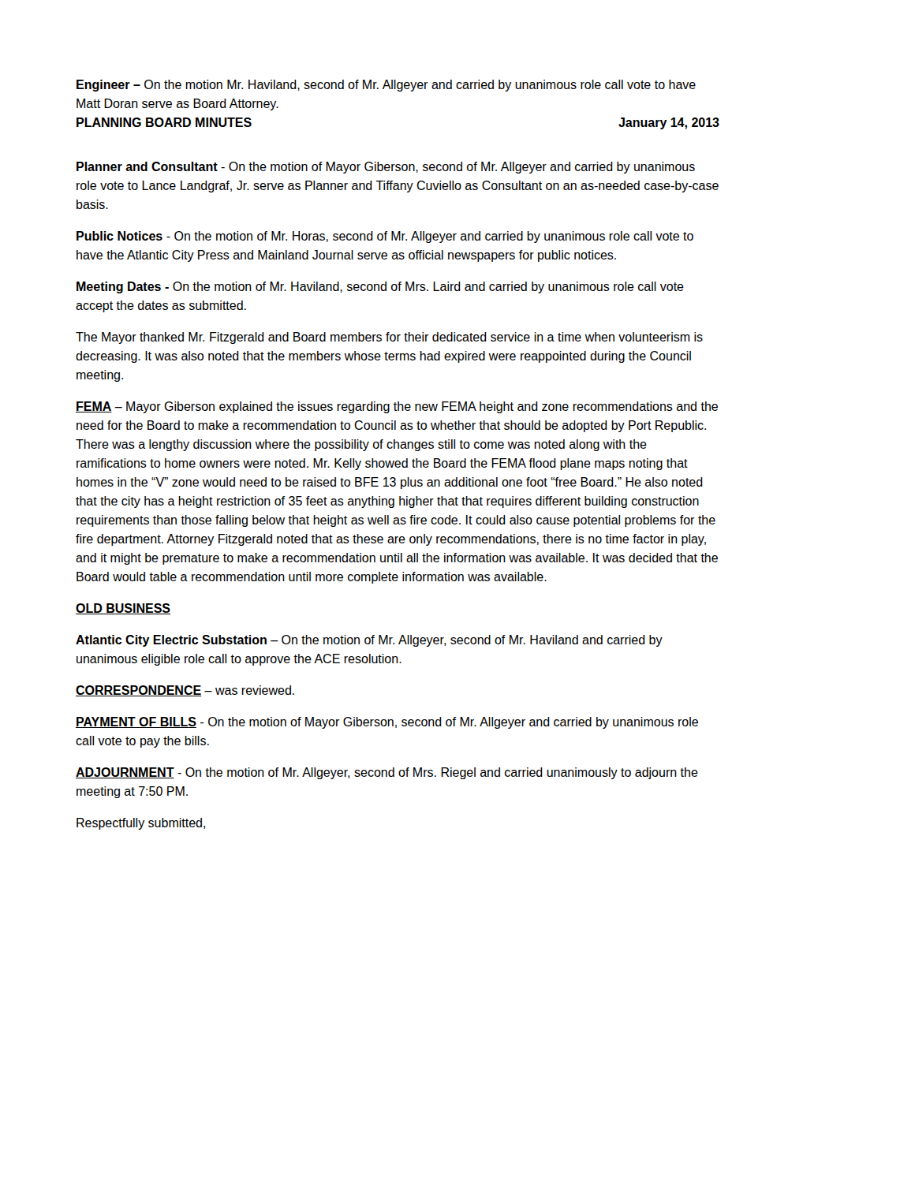Engineer – On the motion Mr. Haviland, second of Mr. Allgeyer and carried by unanimous role call vote to have Matt Doran serve as Board Attorney.
PLANNING BOARD MINUTES January 14, 2013
Planner and Consultant - On the motion of Mayor Giberson, second of Mr. Allgeyer and carried by unanimous role vote to Lance Landgraf, Jr. serve as Planner and Tiffany Cuviello as Consultant on an as-needed case-by-case basis.
Public Notices - On the motion of Mr. Horas, second of Mr. Allgeyer and carried by unanimous role call vote to have the Atlantic City Press and Mainland Journal serve as official newspapers for public notices.
Meeting Dates - On the motion of Mr. Haviland, second of Mrs. Laird and carried by unanimous role call vote accept the dates as submitted.
The Mayor thanked Mr. Fitzgerald and Board members for their dedicated service in a time when volunteerism is decreasing. It was also noted that the members whose terms had expired were reappointed during the Council meeting.
FEMA – Mayor Giberson explained the issues regarding the new FEMA height and zone recommendations and the need for the Board to make a recommendation to Council as to whether that should be adopted by Port Republic. There was a lengthy discussion where the possibility of changes still to come was noted along with the ramifications to home owners were noted. Mr. Kelly showed the Board the FEMA flood plane maps noting that homes in the “V” zone would need to be raised to BFE 13 plus an additional one foot “free Board.” He also noted that the city has a height restriction of 35 feet as anything higher that that requires different building construction requirements than those falling below that height as well as fire code. It could also cause potential problems for the fire department. Attorney Fitzgerald noted that as these are only recommendations, there is no time factor in play, and it might be premature to make a recommendation until all the information was available. It was decided that the Board would table a recommendation until more complete information was available.
OLD BUSINESS
Atlantic City Electric Substation – On the motion of Mr. Allgeyer, second of Mr. Haviland and carried by unanimous eligible role call to approve the ACE resolution.
CORRESPONDENCE – was reviewed.
PAYMENT OF BILLS - On the motion of Mayor Giberson, second of Mr. Allgeyer and carried by unanimous role call vote to pay the bills.
ADJOURNMENT - On the motion of Mr. Allgeyer, second of Mrs. Riegel and carried unanimously to adjourn the meeting at 7:50 PM.
Respectfully submitted,